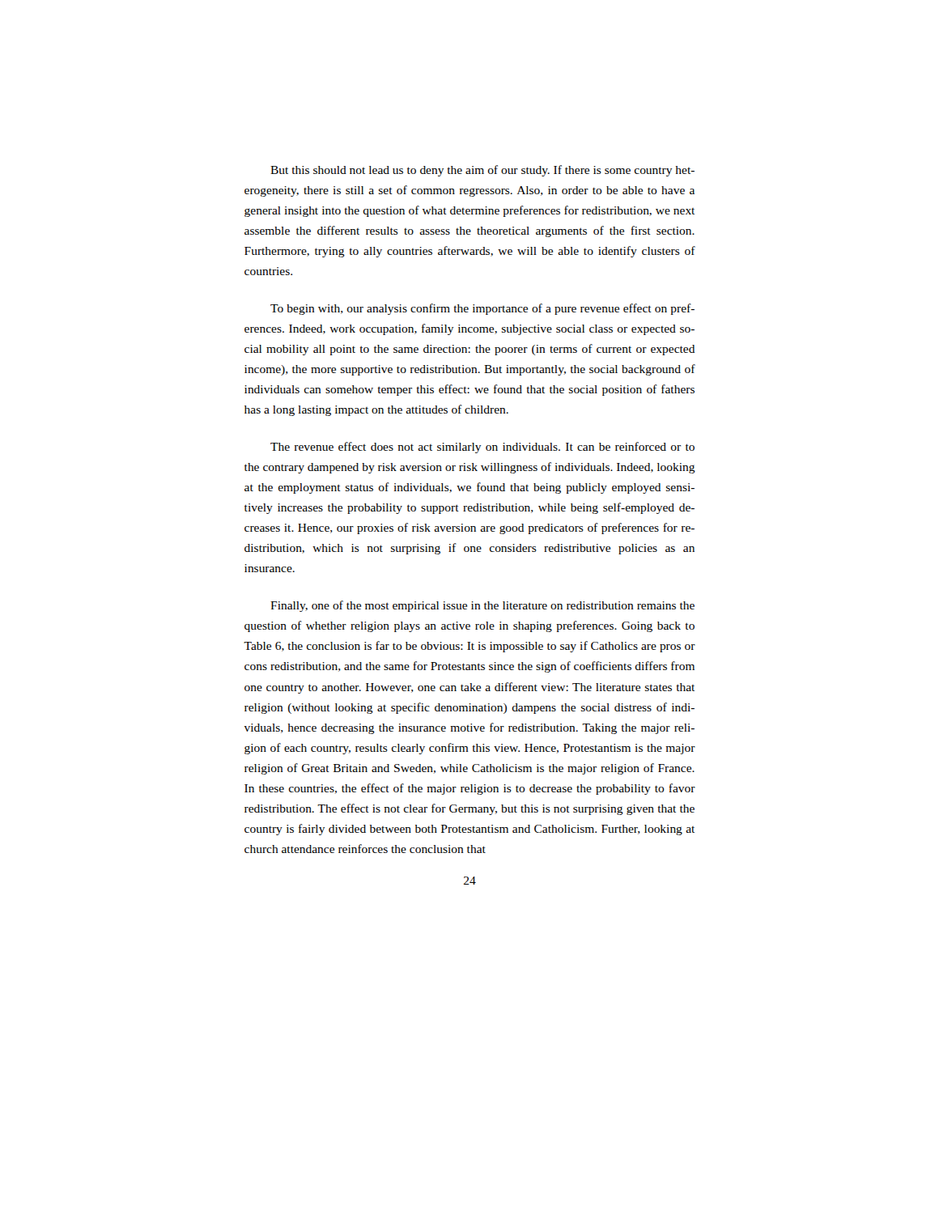But this should not lead us to deny the aim of our study. If there is some country heterogeneity, there is still a set of common regressors. Also, in order to be able to have a general insight into the question of what determine preferences for redistribution, we next assemble the different results to assess the theoretical arguments of the first section. Furthermore, trying to ally countries afterwards, we will be able to identify clusters of countries.
To begin with, our analysis confirm the importance of a pure revenue effect on preferences. Indeed, work occupation, family income, subjective social class or expected social mobility all point to the same direction: the poorer (in terms of current or expected income), the more supportive to redistribution. But importantly, the social background of individuals can somehow temper this effect: we found that the social position of fathers has a long lasting impact on the attitudes of children.
The revenue effect does not act similarly on individuals. It can be reinforced or to the contrary dampened by risk aversion or risk willingness of individuals. Indeed, looking at the employment status of individuals, we found that being publicly employed sensitively increases the probability to support redistribution, while being self-employed decreases it. Hence, our proxies of risk aversion are good predicators of preferences for redistribution, which is not surprising if one considers redistributive policies as an insurance.
Finally, one of the most empirical issue in the literature on redistribution remains the question of whether religion plays an active role in shaping preferences. Going back to Table 6, the conclusion is far to be obvious: It is impossible to say if Catholics are pros or cons redistribution, and the same for Protestants since the sign of coefficients differs from one country to another. However, one can take a different view: The literature states that religion (without looking at specific denomination) dampens the social distress of individuals, hence decreasing the insurance motive for redistribution. Taking the major religion of each country, results clearly confirm this view. Hence, Protestantism is the major religion of Great Britain and Sweden, while Catholicism is the major religion of France. In these countries, the effect of the major religion is to decrease the probability to favor redistribution. The effect is not clear for Germany, but this is not surprising given that the country is fairly divided between both Protestantism and Catholicism. Further, looking at church attendance reinforces the conclusion that
24